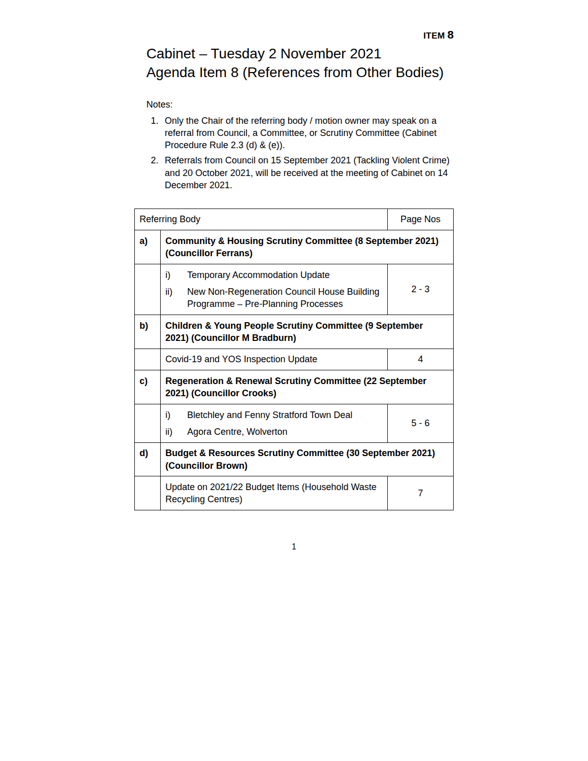ITEM 8
Cabinet – Tuesday 2 November 2021
Agenda Item 8 (References from Other Bodies)
Notes:
Only the Chair of the referring body / motion owner may speak on a referral from Council, a Committee, or Scrutiny Committee (Cabinet Procedure Rule 2.3 (d) & (e)).
Referrals from Council on 15 September 2021 (Tackling Violent Crime) and 20 October 2021, will be received at the meeting of Cabinet on 14 December 2021.
| Referring Body | Page Nos |
| --- | --- |
| a) | Community & Housing Scrutiny Committee (8 September 2021) (Councillor Ferrans) |
| | i) Temporary Accommodation Update ii) New Non-Regeneration Council House Building Programme – Pre-Planning Processes | 2 - 3 |
| b) | Children & Young People Scrutiny Committee (9 September 2021) (Councillor M Bradburn) |
| | Covid-19 and YOS Inspection Update | 4 |
| c) | Regeneration & Renewal Scrutiny Committee (22 September 2021) (Councillor Crooks) |
| | i) Bletchley and Fenny Stratford Town Deal ii) Agora Centre, Wolverton | 5 - 6 |
| d) | Budget & Resources Scrutiny Committee (30 September 2021) (Councillor Brown) |
| | Update on 2021/22 Budget Items (Household Waste Recycling Centres) | 7 |
1